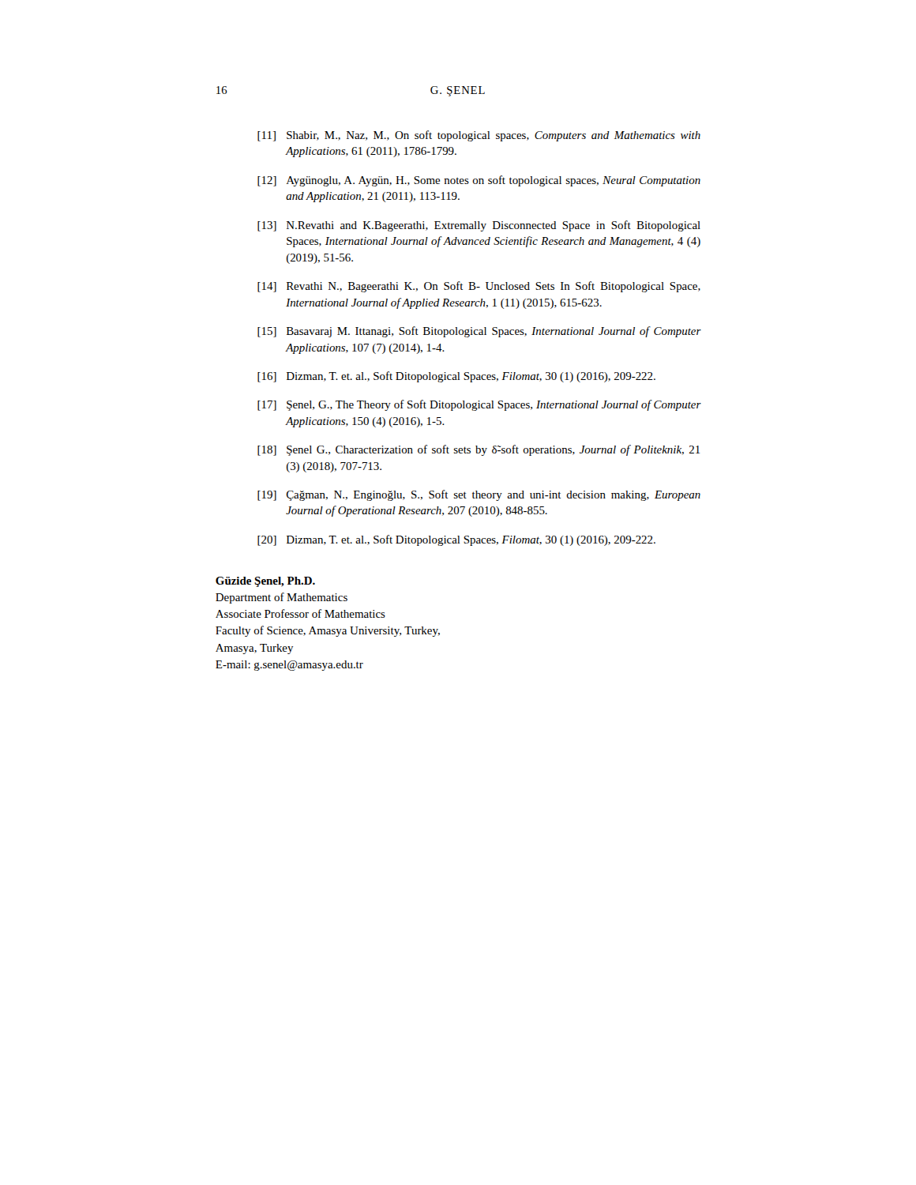16 G. ŞENEL
[11] Shabir, M., Naz, M., On soft topological spaces, Computers and Mathematics with Applications, 61 (2011), 1786-1799.
[12] Aygünoglu, A. Aygün, H., Some notes on soft topological spaces, Neural Computation and Application, 21 (2011), 113-119.
[13] N.Revathi and K.Bageerathi, Extremally Disconnected Space in Soft Bitopological Spaces, International Journal of Advanced Scientific Research and Management, 4 (4) (2019), 51-56.
[14] Revathi N., Bageerathi K., On Soft B- Unclosed Sets In Soft Bitopological Space, International Journal of Applied Research, 1 (11) (2015), 615-623.
[15] Basavaraj M. Ittanagi, Soft Bitopological Spaces, International Journal of Computer Applications, 107 (7) (2014), 1-4.
[16] Dizman, T. et. al., Soft Ditopological Spaces, Filomat, 30 (1) (2016), 209-222.
[17] Şenel, G., The Theory of Soft Ditopological Spaces, International Journal of Computer Applications, 150 (4) (2016), 1-5.
[18] Şenel G., Characterization of soft sets by δ̃-soft operations, Journal of Politeknik, 21 (3) (2018), 707-713.
[19] Çağman, N., Enginoğlu, S., Soft set theory and uni-int decision making, European Journal of Operational Research, 207 (2010), 848-855.
[20] Dizman, T. et. al., Soft Ditopological Spaces, Filomat, 30 (1) (2016), 209-222.
Güzide Şenel, Ph.D.
Department of Mathematics
Associate Professor of Mathematics
Faculty of Science, Amasya University, Turkey,
Amasya, Turkey
E-mail: g.senel@amasya.edu.tr